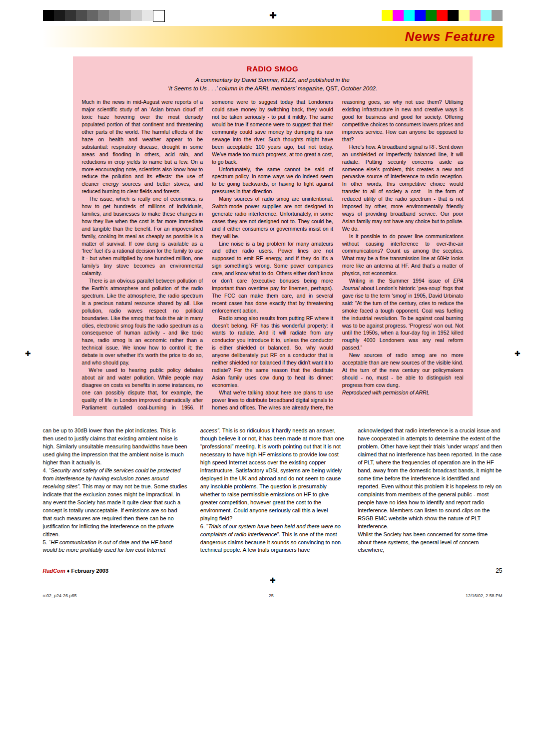✚
News Feature
RADIO SMOG
A commentary by David Sumner, K1ZZ, and published in the
‘It Seems to Us . . .’ column in the ARRL members’ magazine, QST, October 2002.
Much in the news in mid-August were reports of a major scientific study of an ‘Asian brown cloud’ of toxic haze hovering over the most densely populated portion of that continent and threatening other parts of the world. The harmful effects of the haze on health and weather appear to be substantial: respiratory disease, drought in some areas and flooding in others, acid rain, and reductions in crop yields to name but a few. On a more encouraging note, scientists also know how to reduce the pollution and its effects: the use of cleaner energy sources and better stoves, and reduced burning to clear fields and forests.
The issue, which is really one of economics, is how to get hundreds of millions of individuals, families, and businesses to make these changes in how they live when the cost is far more immediate and tangible than the benefit. For an impoverished family, cooking its meal as cheaply as possible is a matter of survival. If cow dung is available as a ‘free’ fuel it’s a rational decision for the family to use it - but when multiplied by one hundred million, one family’s tiny stove becomes an environmental calamity.
There is an obvious parallel between pollution of the Earth’s atmosphere and pollution of the radio spectrum. Like the atmosphere, the radio spectrum is a precious natural resource shared by all. Like pollution, radio waves respect no political boundaries. Like the smog that fouls the air in many cities, electronic smog fouls the radio spectrum as a consequence of human activity - and like toxic haze, radio smog is an economic rather than a technical issue. We know how to control it; the debate is over whether it’s worth the price to do so, and who should pay.
We’re used to hearing public policy debates about air and water pollution. While people may disagree on costs vs benefits in some instances, no one can possibly dispute that, for example, the quality of life in London improved dramatically after Parliament curtailed coal-burning in 1956. If someone were to suggest today that Londoners could save money by switching back, they would not be taken seriously - to put it mildly. The same would be true if someone were to suggest that their community could save money by dumping its raw sewage into the river. Such thoughts might have been acceptable 100 years ago, but not today. We’ve made too much progress, at too great a cost, to go back.
Unfortunately, the same cannot be said of spectrum policy. In some ways we do indeed seem to be going backwards, or having to fight against pressures in that direction.
Many sources of radio smog are unintentional. Switch-mode power supplies are not designed to generate radio interference. Unfortunately, in some cases they are not designed not to. They could be, and if either consumers or governments insist on it they will be.
Line noise is a big problem for many amateurs and other radio users. Power lines are not supposed to emit RF energy, and if they do it’s a sign something’s wrong. Some power companies care, and know what to do. Others either don’t know or don’t care (executive bonuses being more important than overtime pay for linemen, perhaps). The FCC can make them care, and in several recent cases has done exactly that by threatening enforcement action.
Radio smog also results from putting RF where it doesn’t belong. RF has this wonderful property: it wants to radiate. And it will radiate from any conductor you introduce it to, unless the conductor is either shielded or balanced. So, why would anyone deliberately put RF on a conductor that is neither shielded nor balanced if they didn’t want it to radiate? For the same reason that the destitute Asian family uses cow dung to heat its dinner: economies.
What we’re talking about here are plans to use power lines to distribute broadband digital signals to homes and offices. The wires are already there, the reasoning goes, so why not use them? Utilising existing infrastructure in new and creative ways is good for business and good for society. Offering competitive choices to consumers lowers prices and improves service. How can anyone be opposed to that?
Here’s how. A broadband signal is RF. Sent down an unshielded or imperfectly balanced line, it will radiate. Putting security concerns aside as someone else’s problem, this creates a new and pervasive source of interference to radio reception. In other words, this competitive choice would transfer to all of society a cost - in the form of reduced utility of the radio spectrum - that is not imposed by other, more environmentally friendly ways of providing broadband service. Our poor Asian family may not have any choice but to pollute. We do.
Is it possible to do power line communications without causing interference to over-the-air communications? Count us among the sceptics. What may be a fine transmission line at 60Hz looks more like an antenna at HF. And that’s a matter of physics, not economics.
Writing in the Summer 1994 issue of EPA Journal about London’s historic ‘pea-soup’ fogs that gave rise to the term ‘smog’ in 1905, David Urbinato said: “At the turn of the century, cries to reduce the smoke faced a tough opponent. Coal was fuelling the industrial revolution. To be against coal burning was to be against progress. ‘Progress’ won out. Not until the 1950s, when a four-day fog in 1952 killed roughly 4000 Londoners was any real reform passed.”
New sources of radio smog are no more acceptable than are new sources of the visible kind. At the turn of the new century our policymakers should - no, must - be able to distinguish real progress from cow dung.
Reproduced with permission of ARRL
can be up to 30dB lower than the plot indicates. This is then used to justify claims that existing ambient noise is high. Similarly unsuitable measuring bandwidths have been used giving the impression that the ambient noise is much higher than it actually is.
4. “Security and safety of life services could be protected from interference by having exclusion zones around receiving sites”. This may or may not be true. Some studies indicate that the exclusion zones might be impractical. In any event the Society has made it quite clear that such a concept is totally unacceptable. If emissions are so bad that such measures are required then there can be no justification for inflicting the interference on the private citizen.
5. “HF communication is out of date and the HF band would be more profitably used for low cost Internet access”. This is so ridiculous it hardly needs an answer, though believe it or not, it has been made at more than one “professional” meeting. It is worth pointing out that it is not necessary to have high HF emissions to provide low cost high speed Internet access over the existing copper infrastructure. Satisfactory xDSL systems are being widely deployed in the UK and abroad and do not seem to cause any insoluble problems. The question is presumably whether to raise permissible emissions on HF to give greater competition, however great the cost to the environment. Could anyone seriously call this a level playing field?
6. “Trials of our system have been held and there were no complaints of radio interference”. This is one of the most dangerous claims because it sounds so convincing to non-technical people. A few trials organisers have acknowledged that radio interference is a crucial issue and have cooperated in attempts to determine the extent of the problem. Other have kept their trials 'under wraps' and then claimed that no interference has been reported. In the case of PLT, where the frequencies of operation are in the HF band, away from the domestic broadcast bands, it might be some time before the interference is identified and reported. Even without this problem it is hopeless to rely on complaints from members of the general public - most people have no idea how to identify and report radio interference. Members can listen to sound-clips on the RSGB EMC website which show the nature of PLT interference.
Whilst the Society has been concerned for some time about these systems, the general level of concern elsewhere,
RadCom ♦ February 2003
25
✚
rc02_p24-26.p65 25 12/16/02, 2:58 PM
✚
✚